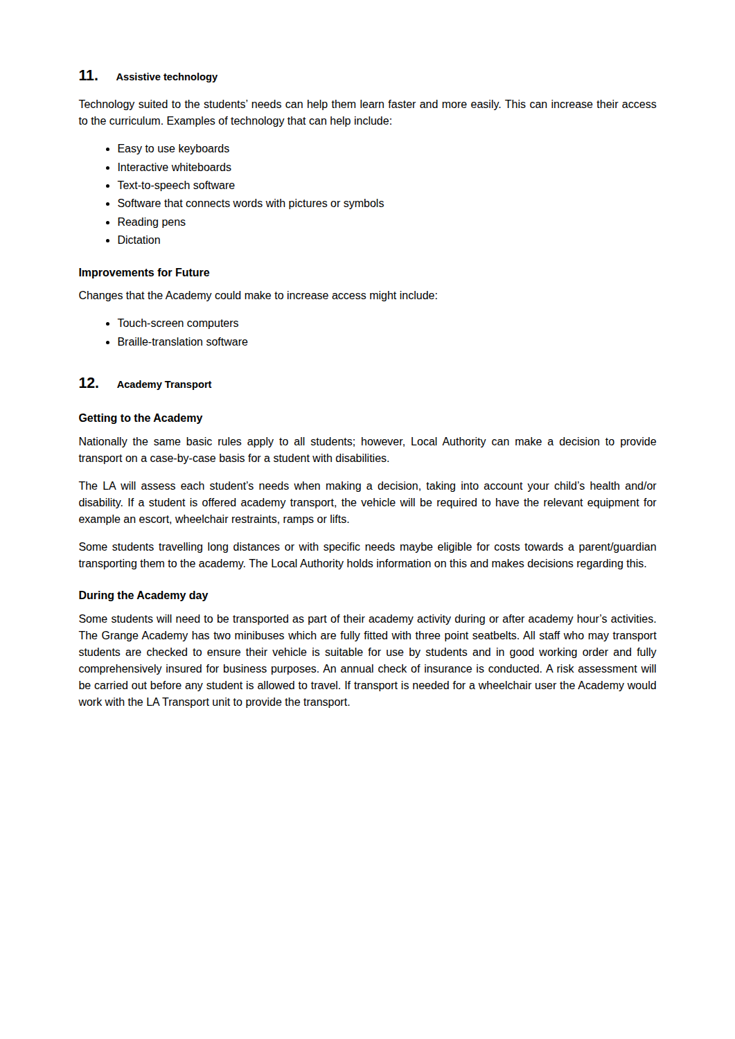11. Assistive technology
Technology suited to the students’ needs can help them learn faster and more easily. This can increase their access to the curriculum. Examples of technology that can help include:
Easy to use keyboards
Interactive whiteboards
Text-to-speech software
Software that connects words with pictures or symbols
Reading pens
Dictation
Improvements for Future
Changes that the Academy could make to increase access might include:
Touch-screen computers
Braille-translation software
12. Academy Transport
Getting to the Academy
Nationally the same basic rules apply to all students; however, Local Authority can make a decision to provide transport on a case-by-case basis for a student with disabilities.
The LA will assess each student’s needs when making a decision, taking into account your child’s health and/or disability. If a student is offered academy transport, the vehicle will be required to have the relevant equipment for example an escort, wheelchair restraints, ramps or lifts.
Some students travelling long distances or with specific needs maybe eligible for costs towards a parent/guardian transporting them to the academy. The Local Authority holds information on this and makes decisions regarding this.
During the Academy day
Some students will need to be transported as part of their academy activity during or after academy hour’s activities. The Grange Academy has two minibuses which are fully fitted with three point seatbelts. All staff who may transport students are checked to ensure their vehicle is suitable for use by students and in good working order and fully comprehensively insured for business purposes. An annual check of insurance is conducted. A risk assessment will be carried out before any student is allowed to travel. If transport is needed for a wheelchair user the Academy would work with the LA Transport unit to provide the transport.